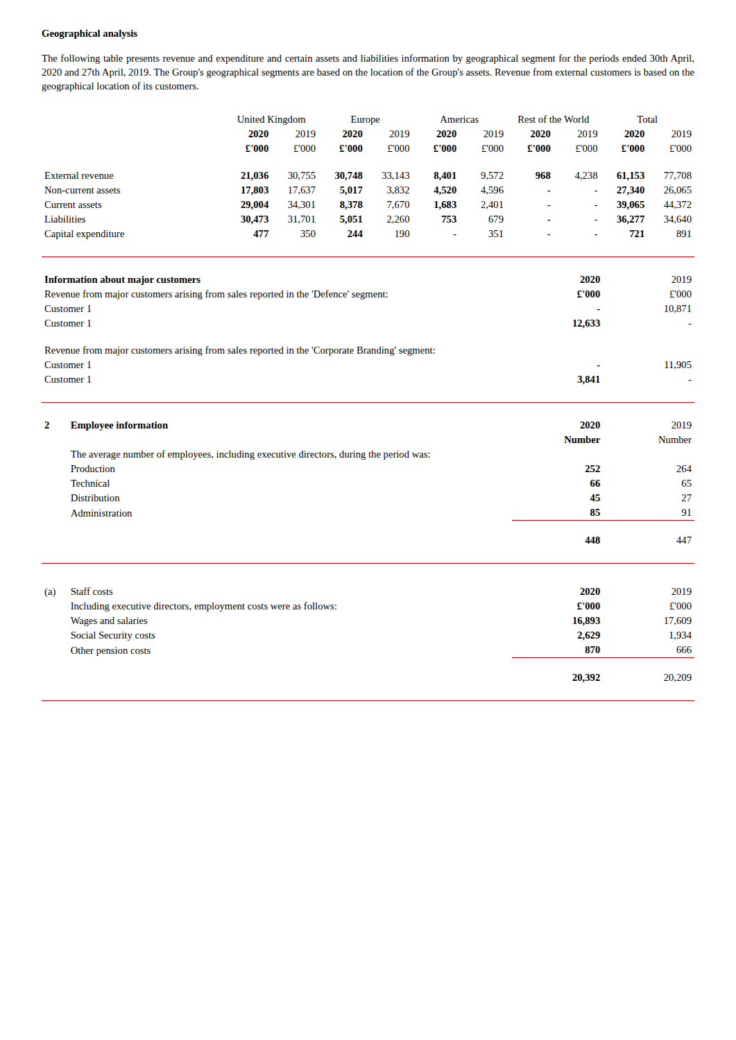Geographical analysis
The following table presents revenue and expenditure and certain assets and liabilities information by geographical segment for the periods ended 30th April, 2020 and 27th April, 2019. The Group's geographical segments are based on the location of the Group's assets. Revenue from external customers is based on the geographical location of its customers.
| | United Kingdom | Europe | Americas | Rest of the World | Total |
| --- | --- | --- | --- | --- | --- |
| | 2020 | 2019 | 2020 | 2019 | 2020 | 2019 | 2020 | 2019 | 2020 | 2019 |
| | £'000 | £'000 | £'000 | £'000 | £'000 | £'000 | £'000 | £'000 | £'000 | £'000 |
| External revenue | 21,036 | 30,755 | 30,748 | 33,143 | 8,401 | 9,572 | 968 | 4,238 | 61,153 | 77,708 |
| Non-current assets | 17,803 | 17,637 | 5,017 | 3,832 | 4,520 | 4,596 | - | - | 27,340 | 26,065 |
| Current assets | 29,004 | 34,301 | 8,378 | 7,670 | 1,683 | 2,401 | - | - | 39,065 | 44,372 |
| Liabilities | 30,473 | 31,701 | 5,051 | 2,260 | 753 | 679 | - | - | 36,277 | 34,640 |
| Capital expenditure | 477 | 350 | 244 | 190 | - | 351 | - | - | 721 | 891 |
| Information about major customers | 2020 | 2019 |
| Revenue from major customers arising from sales reported in the 'Defence' segment: | £'000 | £'000 |
| Customer 1 | - | 10,871 |
| Customer 1 | 12,633 | - |
| Revenue from major customers arising from sales reported in the 'Corporate Branding' segment: | | |
| Customer 1 | - | 11,905 |
| Customer 1 | 3,841 | - |
| 2 | Employee information | 2020 | 2019 |
| | | Number | Number |
| | The average number of employees, including executive directors, during the period was: | | |
| | Production | 252 | 264 |
| | Technical | 66 | 65 |
| | Distribution | 45 | 27 |
| | Administration | 85 | 91 |
| | | 448 | 447 |
| (a) | Staff costs | 2020 | 2019 |
| | Including executive directors, employment costs were as follows: | £'000 | £'000 |
| | Wages and salaries | 16,893 | 17,609 |
| | Social Security costs | 2,629 | 1,934 |
| | Other pension costs | 870 | 666 |
| | | 20,392 | 20,209 |